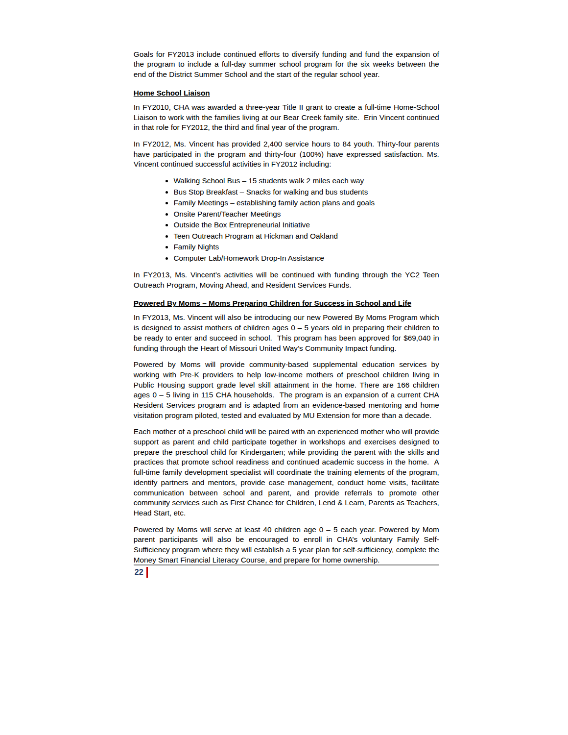Goals for FY2013 include continued efforts to diversify funding and fund the expansion of the program to include a full-day summer school program for the six weeks between the end of the District Summer School and the start of the regular school year.
Home School Liaison
In FY2010, CHA was awarded a three-year Title II grant to create a full-time Home-School Liaison to work with the families living at our Bear Creek family site. Erin Vincent continued in that role for FY2012, the third and final year of the program.
In FY2012, Ms. Vincent has provided 2,400 service hours to 84 youth. Thirty-four parents have participated in the program and thirty-four (100%) have expressed satisfaction. Ms. Vincent continued successful activities in FY2012 including:
Walking School Bus – 15 students walk 2 miles each way
Bus Stop Breakfast – Snacks for walking and bus students
Family Meetings – establishing family action plans and goals
Onsite Parent/Teacher Meetings
Outside the Box Entrepreneurial Initiative
Teen Outreach Program at Hickman and Oakland
Family Nights
Computer Lab/Homework Drop-In Assistance
In FY2013, Ms. Vincent’s activities will be continued with funding through the YC2 Teen Outreach Program, Moving Ahead, and Resident Services Funds.
Powered By Moms – Moms Preparing Children for Success in School and Life
In FY2013, Ms. Vincent will also be introducing our new Powered By Moms Program which is designed to assist mothers of children ages 0 – 5 years old in preparing their children to be ready to enter and succeed in school. This program has been approved for $69,040 in funding through the Heart of Missouri United Way’s Community Impact funding.
Powered by Moms will provide community-based supplemental education services by working with Pre-K providers to help low-income mothers of preschool children living in Public Housing support grade level skill attainment in the home. There are 166 children ages 0 – 5 living in 115 CHA households. The program is an expansion of a current CHA Resident Services program and is adapted from an evidence-based mentoring and home visitation program piloted, tested and evaluated by MU Extension for more than a decade.
Each mother of a preschool child will be paired with an experienced mother who will provide support as parent and child participate together in workshops and exercises designed to prepare the preschool child for Kindergarten; while providing the parent with the skills and practices that promote school readiness and continued academic success in the home. A full-time family development specialist will coordinate the training elements of the program, identify partners and mentors, provide case management, conduct home visits, facilitate communication between school and parent, and provide referrals to promote other community services such as First Chance for Children, Lend & Learn, Parents as Teachers, Head Start, etc.
Powered by Moms will serve at least 40 children age 0 – 5 each year. Powered by Mom parent participants will also be encouraged to enroll in CHA’s voluntary Family Self-Sufficiency program where they will establish a 5 year plan for self-sufficiency, complete the Money Smart Financial Literacy Course, and prepare for home ownership.
22